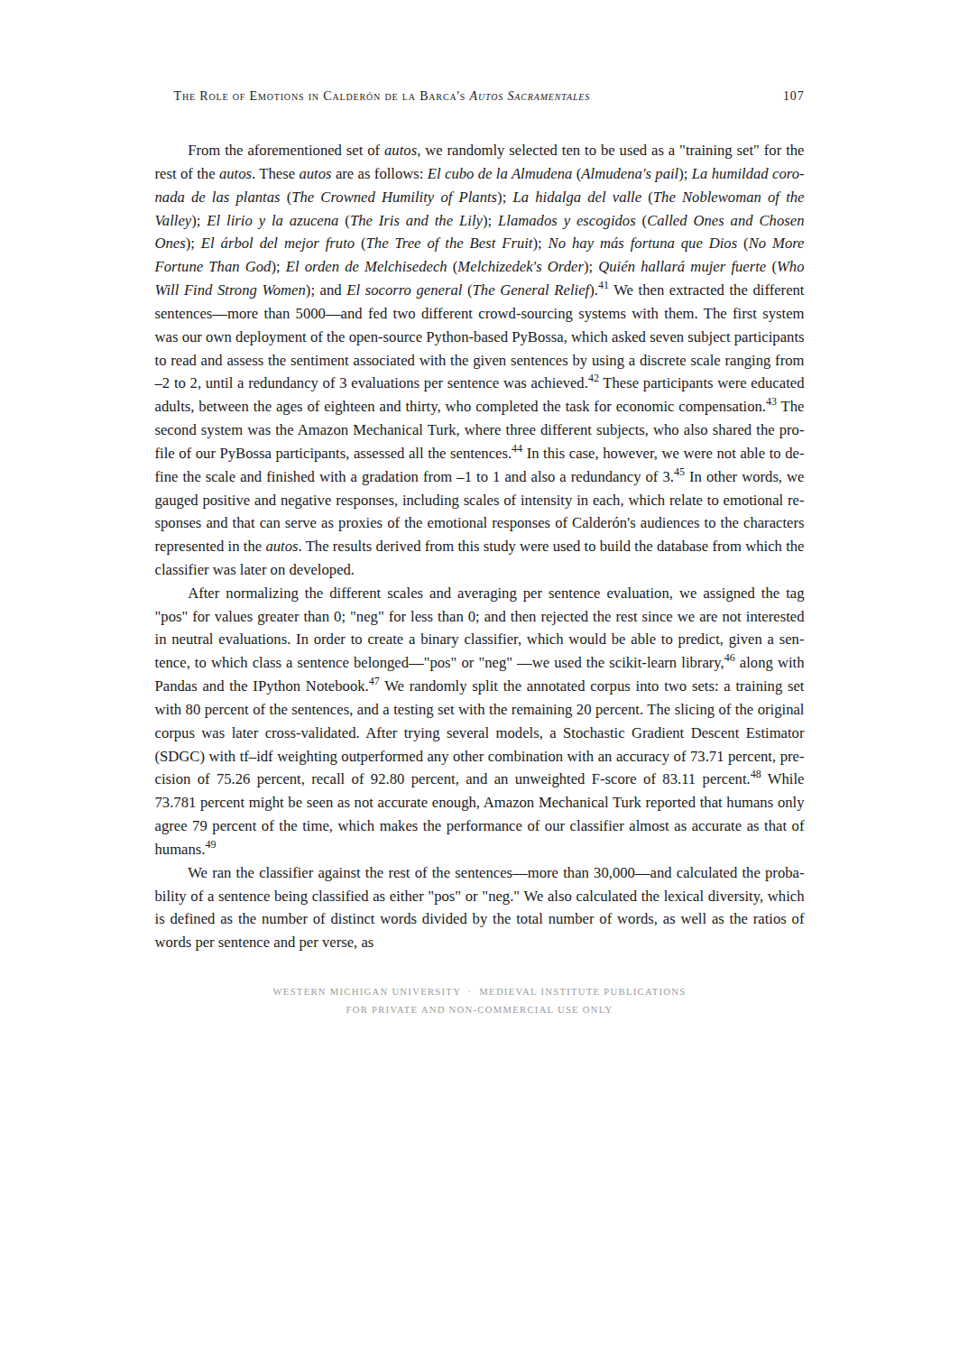The Role of Emotions in Calderón de la Barca's Autos Sacramentales 107
From the aforementioned set of autos, we randomly selected ten to be used as a "training set" for the rest of the autos. These autos are as follows: El cubo de la Almudena (Almudena's pail); La humildad coronada de las plantas (The Crowned Humility of Plants); La hidalga del valle (The Noblewoman of the Valley); El lirio y la azucena (The Iris and the Lily); Llamados y escogidos (Called Ones and Chosen Ones); El árbol del mejor fruto (The Tree of the Best Fruit); No hay más fortuna que Dios (No More Fortune Than God); El orden de Melchisedech (Melchizedek's Order); Quién hallará mujer fuerte (Who Will Find Strong Women); and El socorro general (The General Relief).41 We then extracted the different sentences—more than 5000—and fed two different crowd-sourcing systems with them. The first system was our own deployment of the open-source Python-based PyBossa, which asked seven subject participants to read and assess the sentiment associated with the given sentences by using a discrete scale ranging from –2 to 2, until a redundancy of 3 evaluations per sentence was achieved.42 These participants were educated adults, between the ages of eighteen and thirty, who completed the task for economic compensation.43 The second system was the Amazon Mechanical Turk, where three different subjects, who also shared the profile of our PyBossa participants, assessed all the sentences.44 In this case, however, we were not able to define the scale and finished with a gradation from –1 to 1 and also a redundancy of 3.45 In other words, we gauged positive and negative responses, including scales of intensity in each, which relate to emotional responses and that can serve as proxies of the emotional responses of Calderón's audiences to the characters represented in the autos. The results derived from this study were used to build the database from which the classifier was later on developed.
After normalizing the different scales and averaging per sentence evaluation, we assigned the tag "pos" for values greater than 0; "neg" for less than 0; and then rejected the rest since we are not interested in neutral evaluations. In order to create a binary classifier, which would be able to predict, given a sentence, to which class a sentence belonged—"pos" or "neg" —we used the scikit-learn library,46 along with Pandas and the IPython Notebook.47 We randomly split the annotated corpus into two sets: a training set with 80 percent of the sentences, and a testing set with the remaining 20 percent. The slicing of the original corpus was later cross-validated. After trying several models, a Stochastic Gradient Descent Estimator (SDGC) with tf–idf weighting outperformed any other combination with an accuracy of 73.71 percent, precision of 75.26 percent, recall of 92.80 percent, and an unweighted F-score of 83.11 percent.48 While 73.781 percent might be seen as not accurate enough, Amazon Mechanical Turk reported that humans only agree 79 percent of the time, which makes the performance of our classifier almost as accurate as that of humans.49
We ran the classifier against the rest of the sentences—more than 30,000—and calculated the probability of a sentence being classified as either "pos" or "neg." We also calculated the lexical diversity, which is defined as the number of distinct words divided by the total number of words, as well as the ratios of words per sentence and per verse, as
Western Michigan University · Medieval Institute Publications For private and non-commercial use only